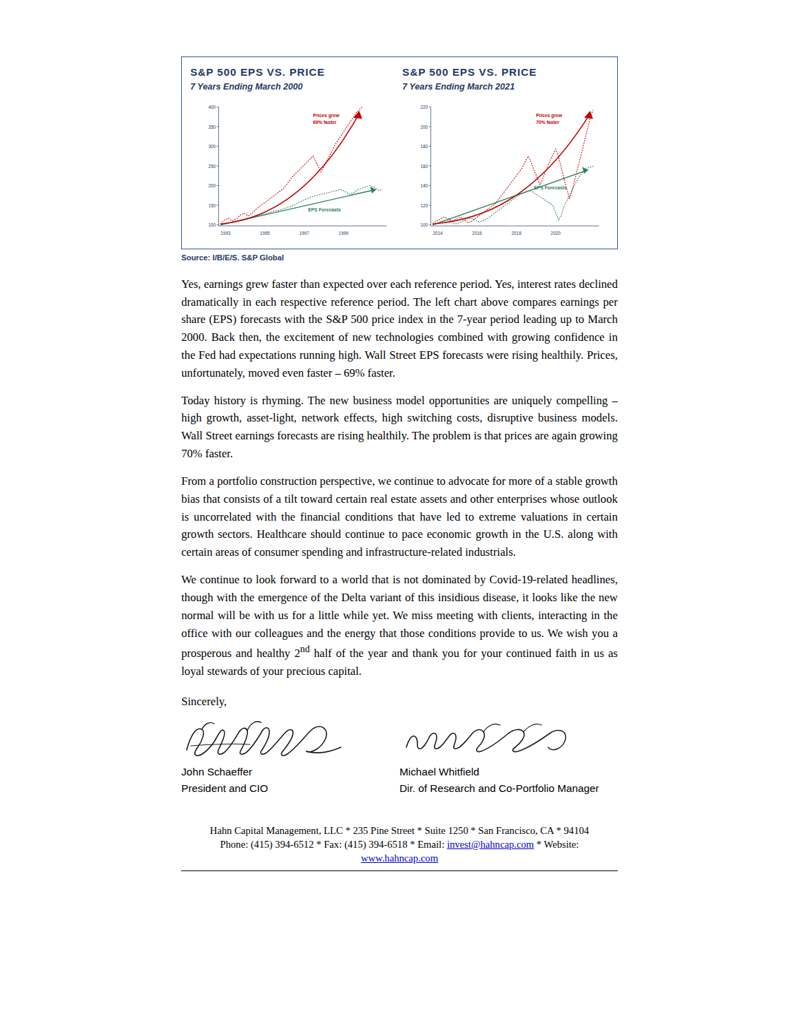S&P 500 EPS VS. PRICE
7 Years Ending March 2000
400 350 300 250 200 150 100 1993 1995 1997 1999 Prices grew 69% faster EPS Forecasts
S&P 500 EPS VS. PRICE
7 Years Ending March 2021
220 200 180 160 140 120 100 2014 2016 2018 2020 Prices grew 70% faster EPS Forecasts
Source: I/B/E/S. S&P Global
Yes, earnings grew faster than expected over each reference period. Yes, interest rates declined dramatically in each respective reference period. The left chart above compares earnings per share (EPS) forecasts with the S&P 500 price index in the 7-year period leading up to March 2000. Back then, the excitement of new technologies combined with growing confidence in the Fed had expectations running high. Wall Street EPS forecasts were rising healthily. Prices, unfortunately, moved even faster – 69% faster.
Today history is rhyming. The new business model opportunities are uniquely compelling – high growth, asset-light, network effects, high switching costs, disruptive business models. Wall Street earnings forecasts are rising healthily. The problem is that prices are again growing 70% faster.
From a portfolio construction perspective, we continue to advocate for more of a stable growth bias that consists of a tilt toward certain real estate assets and other enterprises whose outlook is uncorrelated with the financial conditions that have led to extreme valuations in certain growth sectors. Healthcare should continue to pace economic growth in the U.S. along with certain areas of consumer spending and infrastructure-related industrials.
We continue to look forward to a world that is not dominated by Covid-19-related headlines, though with the emergence of the Delta variant of this insidious disease, it looks like the new normal will be with us for a little while yet. We miss meeting with clients, interacting in the office with our colleagues and the energy that those conditions provide to us. We wish you a prosperous and healthy 2nd half of the year and thank you for your continued faith in us as loyal stewards of your precious capital.
Sincerely,
John Schaeffer
President and CIO
Michael Whitfield
Dir. of Research and Co-Portfolio Manager
Hahn Capital Management, LLC * 235 Pine Street * Suite 1250 * San Francisco, CA * 94104
Phone: (415) 394-6512 * Fax: (415) 394-6518 * Email: invest@hahncap.com * Website: www.hahncap.com